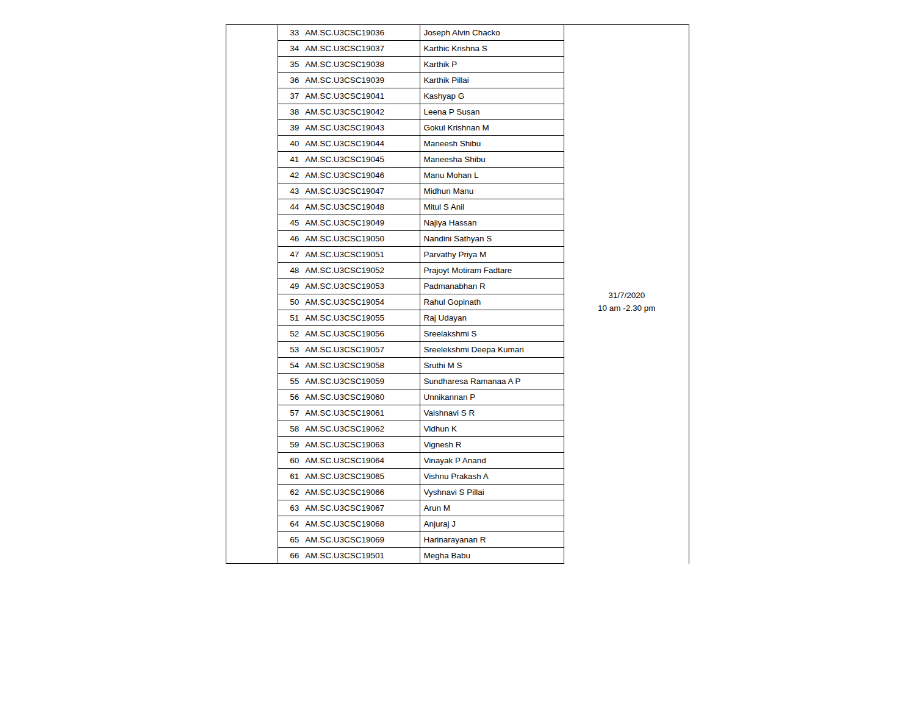| | 33 | AM.SC.U3CSC19036 | Joseph Alvin Chacko | |
| | 34 | AM.SC.U3CSC19037 | Karthic Krishna S | 31/7/2020 10 am -2.30 pm |
| | 35 | AM.SC.U3CSC19038 | Karthik P |
| | 36 | AM.SC.U3CSC19039 | Karthik Pillai |
| | 37 | AM.SC.U3CSC19041 | Kashyap G |
| | 38 | AM.SC.U3CSC19042 | Leena P Susan |
| | 39 | AM.SC.U3CSC19043 | Gokul Krishnan M |
| | 40 | AM.SC.U3CSC19044 | Maneesh Shibu |
| | 41 | AM.SC.U3CSC19045 | Maneesha Shibu |
| | 42 | AM.SC.U3CSC19046 | Manu Mohan L |
| | 43 | AM.SC.U3CSC19047 | Midhun Manu |
| | 44 | AM.SC.U3CSC19048 | Mitul S Anil |
| | 45 | AM.SC.U3CSC19049 | Najiya Hassan |
| | 46 | AM.SC.U3CSC19050 | Nandini Sathyan S |
| | 47 | AM.SC.U3CSC19051 | Parvathy Priya M |
| | 48 | AM.SC.U3CSC19052 | Prajoyt Motiram Fadtare |
| | 49 | AM.SC.U3CSC19053 | Padmanabhan R |
| | 50 | AM.SC.U3CSC19054 | Rahul Gopinath |
| | 51 | AM.SC.U3CSC19055 | Raj Udayan |
| | 52 | AM.SC.U3CSC19056 | Sreelakshmi S |
| | 53 | AM.SC.U3CSC19057 | Sreelekshmi Deepa Kumari |
| | 54 | AM.SC.U3CSC19058 | Sruthi M S |
| | 55 | AM.SC.U3CSC19059 | Sundharesa Ramanaa A P |
| | 56 | AM.SC.U3CSC19060 | Unnikannan P |
| | 57 | AM.SC.U3CSC19061 | Vaishnavi S R |
| | 58 | AM.SC.U3CSC19062 | Vidhun K |
| | 59 | AM.SC.U3CSC19063 | Vignesh R |
| | 60 | AM.SC.U3CSC19064 | Vinayak P Anand |
| | 61 | AM.SC.U3CSC19065 | Vishnu Prakash A |
| | 62 | AM.SC.U3CSC19066 | Vyshnavi S Pillai |
| | 63 | AM.SC.U3CSC19067 | Arun M |
| | 64 | AM.SC.U3CSC19068 | Anjuraj J |
| | 65 | AM.SC.U3CSC19069 | Harinarayanan R |
| | 66 | AM.SC.U3CSC19501 | Megha Babu |